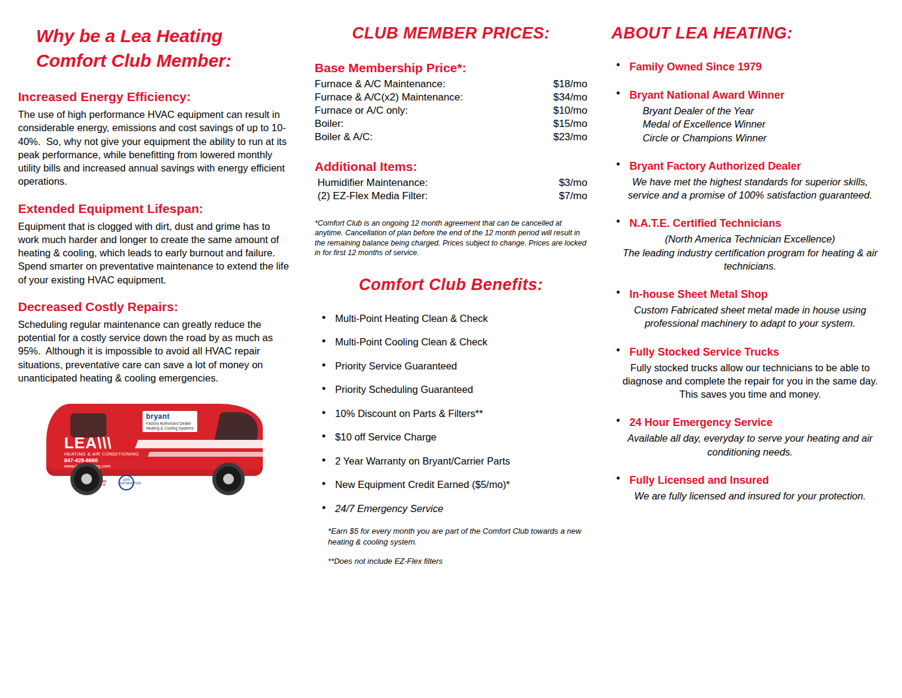Why be a Lea Heating
Comfort Club Member:
Increased Energy Efficiency:
The use of high performance HVAC equipment can result in considerable energy, emissions and cost savings of up to 10-40%. So, why not give your equipment the ability to run at its peak performance, while benefitting from lowered monthly utility bills and increased annual savings with energy efficient operations.
Extended Equipment Lifespan:
Equipment that is clogged with dirt, dust and grime has to work much harder and longer to create the same amount of heating & cooling, which leads to early burnout and failure. Spend smarter on preventative maintenance to extend the life of your existing HVAC equipment.
Decreased Costly Repairs:
Scheduling regular maintenance can greatly reduce the potential for a costly service down the road by as much as 95%. Although it is impossible to avoid all HVAC repair situations, preventative care can save a lot of money on unanticipated heating & cooling emergencies.
LEA\\\
HEATING & AIR CONDITIONING
847-428-6660
www.LeaHeating.com
bryant
Factory Authorized Dealer
Heating & Cooling Systems
WE'RE
ON IT
100%
SATISFACTION
43
CLUB MEMBER PRICES:
Base Membership Price*:
| Furnace & A/C Maintenance: | $18/mo |
| Furnace & A/C(x2) Maintenance: | $34/mo |
| Furnace or A/C only: | $10/mo |
| Boiler: | $15/mo |
| Boiler & A/C: | $23/mo |
Additional Items:
| Humidifier Maintenance: | $3/mo |
| (2) EZ-Flex Media Filter: | $7/mo |
*Comfort Club is an ongoing 12 month agreement that can be cancelled at anytime. Cancellation of plan before the end of the 12 month period will result in the remaining balance being charged. Prices subject to change. Prices are locked in for first 12 months of service.
Comfort Club Benefits:
Multi-Point Heating Clean & Check
Multi-Point Cooling Clean & Check
Priority Service Guaranteed
Priority Scheduling Guaranteed
10% Discount on Parts & Filters**
$10 off Service Charge
2 Year Warranty on Bryant/Carrier Parts
New Equipment Credit Earned ($5/mo)*
24/7 Emergency Service
*Earn $5 for every month you are part of the Comfort Club towards a new heating & cooling system.
**Does not include EZ-Flex filters
ABOUT LEA HEATING:
Family Owned Since 1979
Bryant National Award Winner
Bryant Dealer of the Year
Medal of Excellence Winner
Circle or Champions Winner
Bryant Factory Authorized Dealer
We have met the highest standards for superior skills, service and a promise of 100% satisfaction guaranteed.
N.A.T.E. Certified Technicians
(North America Technician Excellence)
The leading industry certification program for heating & air technicians.
In-house Sheet Metal Shop
Custom Fabricated sheet metal made in house using professional machinery to adapt to your system.
Fully Stocked Service Trucks
Fully stocked trucks allow our technicians to be able to diagnose and complete the repair for you in the same day. This saves you time and money.
24 Hour Emergency Service
Available all day, everyday to serve your heating and air conditioning needs.
Fully Licensed and Insured
We are fully licensed and insured for your protection.